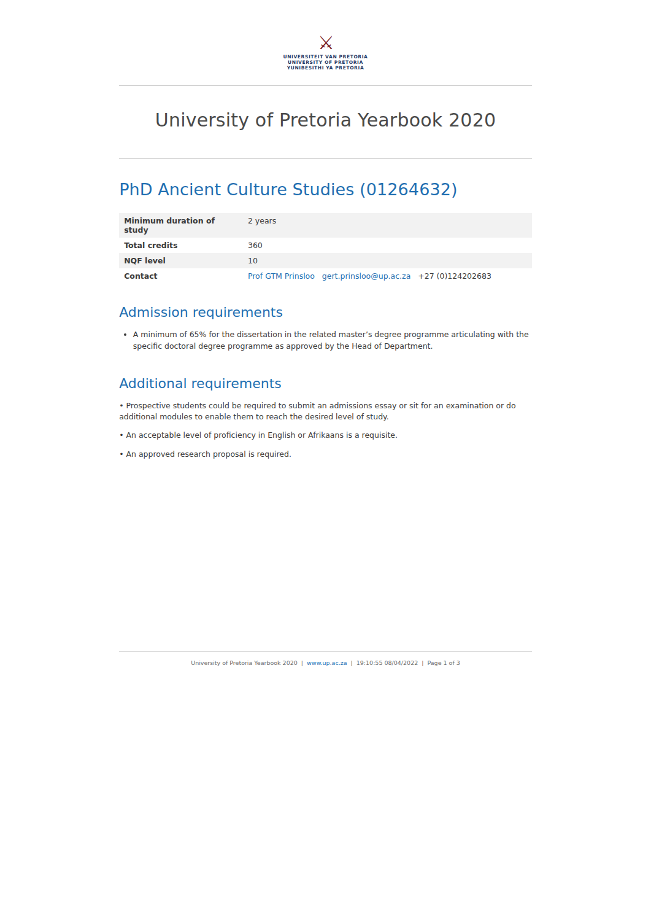⚔
UNIVERSITEIT VAN PRETORIA UNIVERSITY OF PRETORIA YUNIBESITHI YA PRETORIA
University of Pretoria Yearbook 2020
PhD Ancient Culture Studies (01264632)
| Minimum duration of study | 2 years |
| Total credits | 360 |
| NQF level | 10 |
| Contact | Prof GTM Prinsloo gert.prinsloo@up.ac.za +27 (0)124202683 |
Admission requirements
A minimum of 65% for the dissertation in the related master’s degree programme articulating with the specific doctoral degree programme as approved by the Head of Department.
Additional requirements
• Prospective students could be required to submit an admissions essay or sit for an examination or do additional modules to enable them to reach the desired level of study.
• An acceptable level of proficiency in English or Afrikaans is a requisite.
• An approved research proposal is required.
University of Pretoria Yearbook 2020 | www.up.ac.za | 19:10:55 08/04/2022 | Page 1 of 3